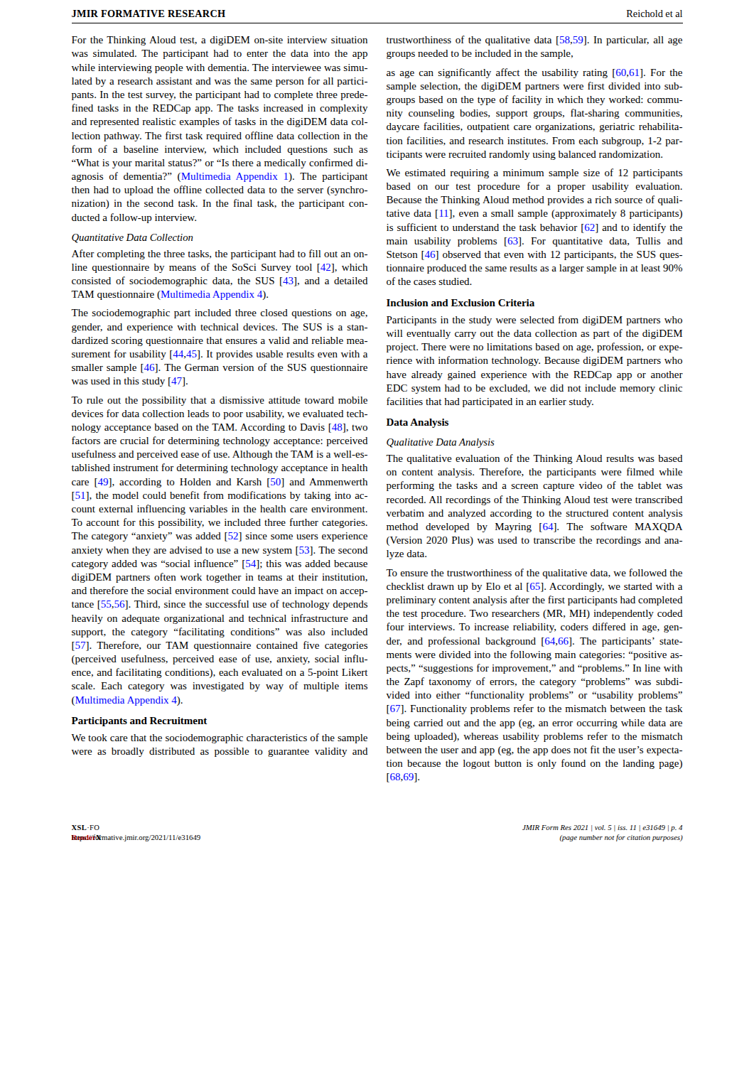JMIR FORMATIVE RESEARCH Reichold et al
For the Thinking Aloud test, a digiDEM on-site interview situation was simulated. The participant had to enter the data into the app while interviewing people with dementia. The interviewee was simulated by a research assistant and was the same person for all participants. In the test survey, the participant had to complete three predefined tasks in the REDCap app. The tasks increased in complexity and represented realistic examples of tasks in the digiDEM data collection pathway. The first task required offline data collection in the form of a baseline interview, which included questions such as “What is your marital status?” or “Is there a medically confirmed diagnosis of dementia?” (Multimedia Appendix 1). The participant then had to upload the offline collected data to the server (synchronization) in the second task. In the final task, the participant conducted a follow-up interview.
Quantitative Data Collection
After completing the three tasks, the participant had to fill out an online questionnaire by means of the SoSci Survey tool [42], which consisted of sociodemographic data, the SUS [43], and a detailed TAM questionnaire (Multimedia Appendix 4).
The sociodemographic part included three closed questions on age, gender, and experience with technical devices. The SUS is a standardized scoring questionnaire that ensures a valid and reliable measurement for usability [44,45]. It provides usable results even with a smaller sample [46]. The German version of the SUS questionnaire was used in this study [47].
To rule out the possibility that a dismissive attitude toward mobile devices for data collection leads to poor usability, we evaluated technology acceptance based on the TAM. According to Davis [48], two factors are crucial for determining technology acceptance: perceived usefulness and perceived ease of use. Although the TAM is a well-established instrument for determining technology acceptance in health care [49], according to Holden and Karsh [50] and Ammenwerth [51], the model could benefit from modifications by taking into account external influencing variables in the health care environment. To account for this possibility, we included three further categories. The category “anxiety” was added [52] since some users experience anxiety when they are advised to use a new system [53]. The second category added was “social influence” [54]; this was added because digiDEM partners often work together in teams at their institution, and therefore the social environment could have an impact on acceptance [55,56]. Third, since the successful use of technology depends heavily on adequate organizational and technical infrastructure and support, the category “facilitating conditions” was also included [57]. Therefore, our TAM questionnaire contained five categories (perceived usefulness, perceived ease of use, anxiety, social influence, and facilitating conditions), each evaluated on a 5-point Likert scale. Each category was investigated by way of multiple items (Multimedia Appendix 4).
Participants and Recruitment
We took care that the sociodemographic characteristics of the sample were as broadly distributed as possible to guarantee validity and trustworthiness of the qualitative data [58,59]. In particular, all age groups needed to be included in the sample,
as age can significantly affect the usability rating [60,61]. For the sample selection, the digiDEM partners were first divided into subgroups based on the type of facility in which they worked: community counseling bodies, support groups, flat-sharing communities, daycare facilities, outpatient care organizations, geriatric rehabilitation facilities, and research institutes. From each subgroup, 1-2 participants were recruited randomly using balanced randomization.
We estimated requiring a minimum sample size of 12 participants based on our test procedure for a proper usability evaluation. Because the Thinking Aloud method provides a rich source of qualitative data [11], even a small sample (approximately 8 participants) is sufficient to understand the task behavior [62] and to identify the main usability problems [63]. For quantitative data, Tullis and Stetson [46] observed that even with 12 participants, the SUS questionnaire produced the same results as a larger sample in at least 90% of the cases studied.
Inclusion and Exclusion Criteria
Participants in the study were selected from digiDEM partners who will eventually carry out the data collection as part of the digiDEM project. There were no limitations based on age, profession, or experience with information technology. Because digiDEM partners who have already gained experience with the REDCap app or another EDC system had to be excluded, we did not include memory clinic facilities that had participated in an earlier study.
Data Analysis
Qualitative Data Analysis
The qualitative evaluation of the Thinking Aloud results was based on content analysis. Therefore, the participants were filmed while performing the tasks and a screen capture video of the tablet was recorded. All recordings of the Thinking Aloud test were transcribed verbatim and analyzed according to the structured content analysis method developed by Mayring [64]. The software MAXQDA (Version 2020 Plus) was used to transcribe the recordings and analyze data.
To ensure the trustworthiness of the qualitative data, we followed the checklist drawn up by Elo et al [65]. Accordingly, we started with a preliminary content analysis after the first participants had completed the test procedure. Two researchers (MR, MH) independently coded four interviews. To increase reliability, coders differed in age, gender, and professional background [64,66]. The participants’ statements were divided into the following main categories: “positive aspects,” “suggestions for improvement,” and “problems.” In line with the Zapf taxonomy of errors, the category “problems” was subdivided into either “functionality problems” or “usability problems” [67]. Functionality problems refer to the mismatch between the task being carried out and the app (eg, an error occurring while data are being uploaded), whereas usability problems refer to the mismatch between the user and app (eg, the app does not fit the user’s expectation because the logout button is only found on the landing page) [68,69].
XSL·FO
Render X
https://formative.jmir.org/2021/11/e31649 JMIR Form Res 2021 | vol. 5 | iss. 11 | e31649 | p. 4
(page number not for citation purposes)